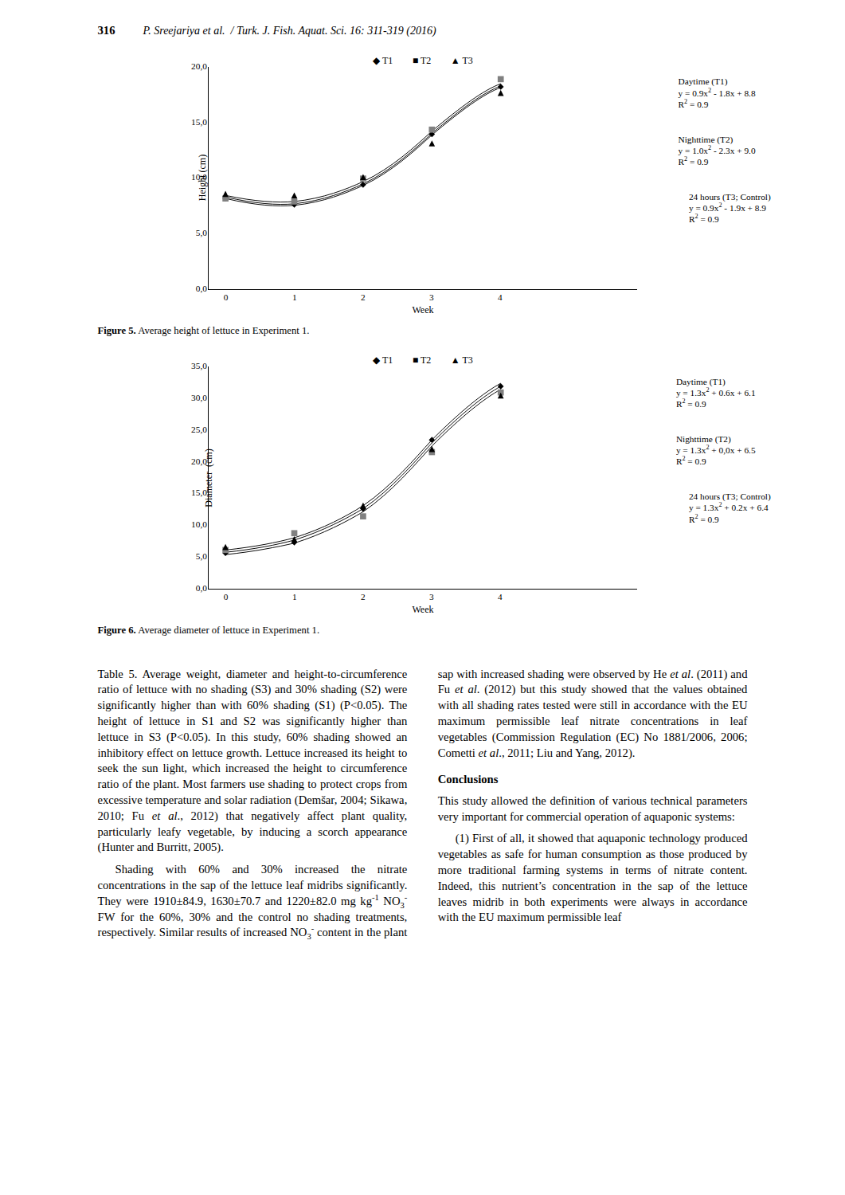316 P. Sreejariya et al. / Turk. J. Fish. Aquat. Sci. 16: 311-319 (2016)
◆ T1 ■ T2 ▲ T3
Height (cm)
20,0 15,0 10,0 5,0 0,0
0 1 2 3 4
Week
Daytime (T1)
y = 0.9x2 - 1.8x + 8.8
R2 = 0.9
Nighttime (T2)
y = 1.0x2 - 2.3x + 9.0
R2 = 0.9
24 hours (T3; Control)
y = 0.9x2 - 1.9x + 8.9
R2 = 0.9
Figure 5. Average height of lettuce in Experiment 1.
◆ T1 ■ T2 ▲ T3
Diameter (cm)
35,0 30,0 25,0 20,0 15,0 10,0 5,0 0,0
0 1 2 3 4
Week
Daytime (T1)
y = 1.3x2 + 0.6x + 6.1
R2 = 0.9
Nighttime (T2)
y = 1.3x2 + 0,0x + 6.5
R2 = 0.9
24 hours (T3; Control)
y = 1.3x2 + 0.2x + 6.4
R2 = 0.9
Figure 6. Average diameter of lettuce in Experiment 1.
Table 5. Average weight, diameter and height-to-circumference ratio of lettuce with no shading (S3) and 30% shading (S2) were significantly higher than with 60% shading (S1) (P<0.05). The height of lettuce in S1 and S2 was significantly higher than lettuce in S3 (P<0.05). In this study, 60% shading showed an inhibitory effect on lettuce growth. Lettuce increased its height to seek the sun light, which increased the height to circumference ratio of the plant. Most farmers use shading to protect crops from excessive temperature and solar radiation (Demšar, 2004; Sikawa, 2010; Fu et al., 2012) that negatively affect plant quality, particularly leafy vegetable, by inducing a scorch appearance (Hunter and Burritt, 2005).
Shading with 60% and 30% increased the nitrate concentrations in the sap of the lettuce leaf midribs significantly. They were 1910±84.9, 1630±70.7 and 1220±82.0 mg kg-1 NO3- FW for the 60%, 30% and the control no shading treatments, respectively. Similar results of increased NO3- content in the plant sap with increased shading were observed by He et al. (2011) and Fu et al. (2012) but this study showed that the values obtained with all shading rates tested were still in accordance with the EU maximum permissible leaf nitrate concentrations in leaf vegetables (Commission Regulation (EC) No 1881/2006, 2006; Cometti et al., 2011; Liu and Yang, 2012).
Conclusions
This study allowed the definition of various technical parameters very important for commercial operation of aquaponic systems:
(1) First of all, it showed that aquaponic technology produced vegetables as safe for human consumption as those produced by more traditional farming systems in terms of nitrate content. Indeed, this nutrient’s concentration in the sap of the lettuce leaves midrib in both experiments were always in accordance with the EU maximum permissible leaf